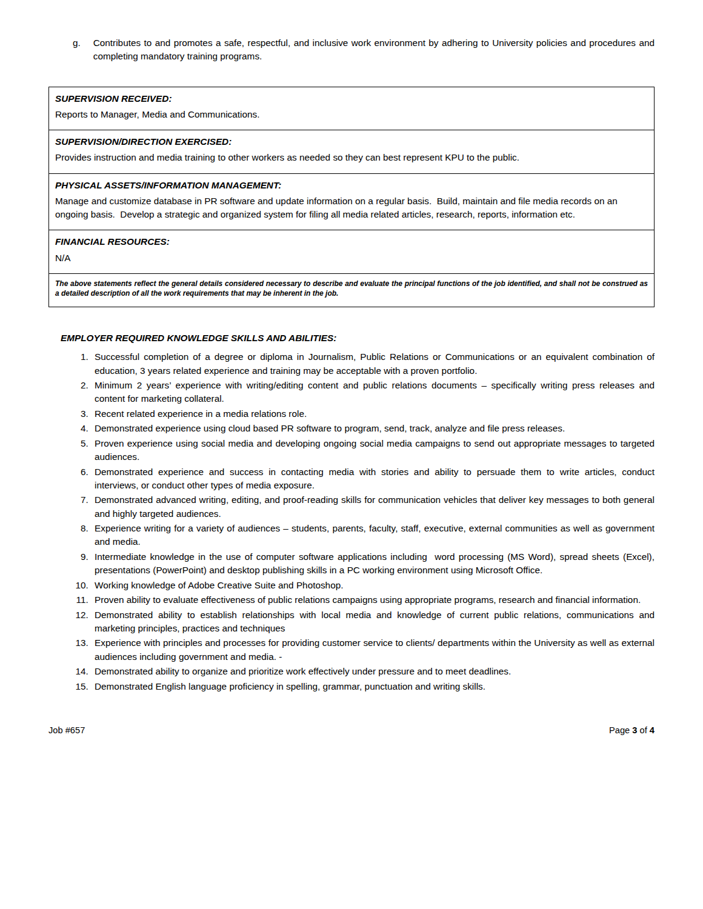g.
Contributes to and promotes a safe, respectful, and inclusive work environment by adhering to University policies and procedures and completing mandatory training programs.
| SUPERVISION RECEIVED: |
| Reports to Manager, Media and Communications. |
| SUPERVISION/DIRECTION EXERCISED: |
| Provides instruction and media training to other workers as needed so they can best represent KPU to the public. |
| PHYSICAL ASSETS/INFORMATION MANAGEMENT: |
| Manage and customize database in PR software and update information on a regular basis. Build, maintain and file media records on an ongoing basis. Develop a strategic and organized system for filing all media related articles, research, reports, information etc. |
| FINANCIAL RESOURCES: |
| N/A |
| The above statements reflect the general details considered necessary to describe and evaluate the principal functions of the job identified, and shall not be construed as a detailed description of all the work requirements that may be inherent in the job. |
EMPLOYER REQUIRED KNOWLEDGE SKILLS AND ABILITIES:
Successful completion of a degree or diploma in Journalism, Public Relations or Communications or an equivalent combination of education, 3 years related experience and training may be acceptable with a proven portfolio.
Minimum 2 years’ experience with writing/editing content and public relations documents – specifically writing press releases and content for marketing collateral.
Recent related experience in a media relations role.
Demonstrated experience using cloud based PR software to program, send, track, analyze and file press releases.
Proven experience using social media and developing ongoing social media campaigns to send out appropriate messages to targeted audiences.
Demonstrated experience and success in contacting media with stories and ability to persuade them to write articles, conduct interviews, or conduct other types of media exposure.
Demonstrated advanced writing, editing, and proof-reading skills for communication vehicles that deliver key messages to both general and highly targeted audiences.
Experience writing for a variety of audiences – students, parents, faculty, staff, executive, external communities as well as government and media.
Intermediate knowledge in the use of computer software applications including word processing (MS Word), spread sheets (Excel), presentations (PowerPoint) and desktop publishing skills in a PC working environment using Microsoft Office.
Working knowledge of Adobe Creative Suite and Photoshop.
Proven ability to evaluate effectiveness of public relations campaigns using appropriate programs, research and financial information.
Demonstrated ability to establish relationships with local media and knowledge of current public relations, communications and marketing principles, practices and techniques
Experience with principles and processes for providing customer service to clients/ departments within the University as well as external audiences including government and media. -
Demonstrated ability to organize and prioritize work effectively under pressure and to meet deadlines.
Demonstrated English language proficiency in spelling, grammar, punctuation and writing skills.
Job #657
Page 3 of 4